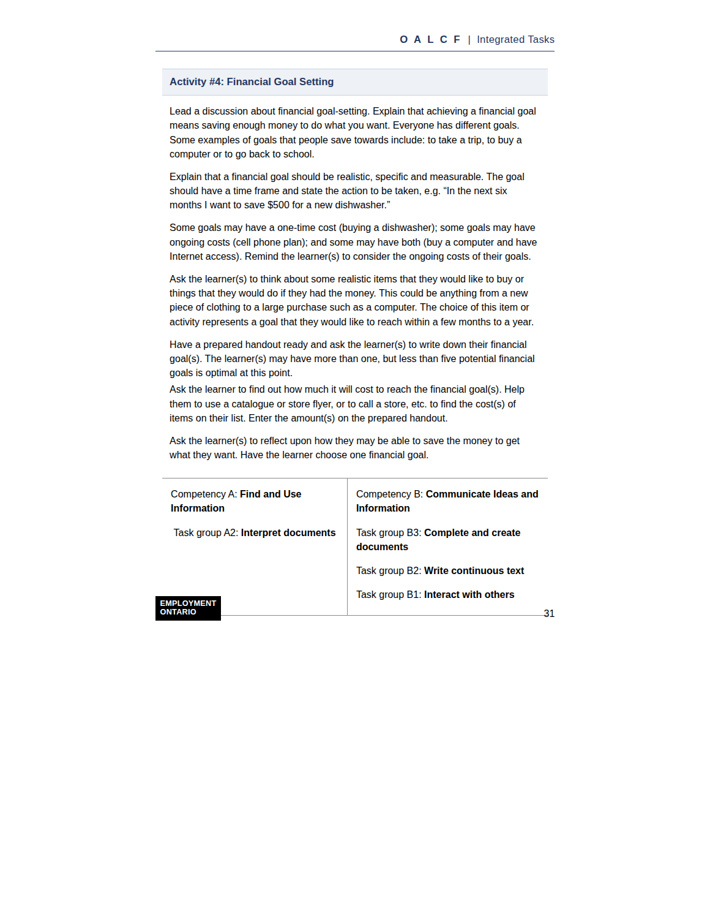O A L C F|Integrated Tasks
Activity #4: Financial Goal Setting
Lead a discussion about financial goal-setting. Explain that achieving a financial goal means saving enough money to do what you want. Everyone has different goals. Some examples of goals that people save towards include: to take a trip, to buy a computer or to go back to school.
Explain that a financial goal should be realistic, specific and measurable. The goal should have a time frame and state the action to be taken, e.g. “In the next six months I want to save $500 for a new dishwasher.”
Some goals may have a one-time cost (buying a dishwasher); some goals may have ongoing costs (cell phone plan); and some may have both (buy a computer and have Internet access). Remind the learner(s) to consider the ongoing costs of their goals.
Ask the learner(s) to think about some realistic items that they would like to buy or things that they would do if they had the money. This could be anything from a new piece of clothing to a large purchase such as a computer. The choice of this item or activity represents a goal that they would like to reach within a few months to a year.
Have a prepared handout ready and ask the learner(s) to write down their financial goal(s). The learner(s) may have more than one, but less than five potential financial goals is optimal at this point.
Ask the learner to find out how much it will cost to reach the financial goal(s). Help them to use a catalogue or store flyer, or to call a store, etc. to find the cost(s) of items on their list. Enter the amount(s) on the prepared handout.
Ask the learner(s) to reflect upon how they may be able to save the money to get what they want. Have the learner choose one financial goal.
| Competency A: Find and Use Information Task group A2: Interpret documents | Competency B: Communicate Ideas and Information Task group B3: Complete and create documents Task group B2: Write continuous text Task group B1: Interact with others |
EMPLOYMENT
ONTARIO
31